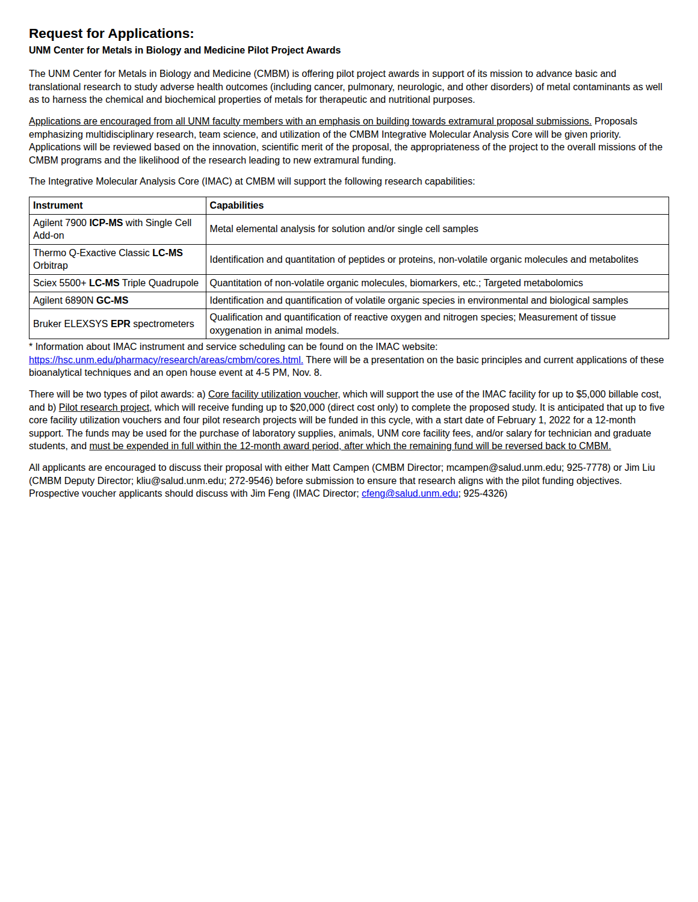Request for Applications:
UNM Center for Metals in Biology and Medicine Pilot Project Awards
The UNM Center for Metals in Biology and Medicine (CMBM) is offering pilot project awards in support of its mission to advance basic and translational research to study adverse health outcomes (including cancer, pulmonary, neurologic, and other disorders) of metal contaminants as well as to harness the chemical and biochemical properties of metals for therapeutic and nutritional purposes.
Applications are encouraged from all UNM faculty members with an emphasis on building towards extramural proposal submissions. Proposals emphasizing multidisciplinary research, team science, and utilization of the CMBM Integrative Molecular Analysis Core will be given priority. Applications will be reviewed based on the innovation, scientific merit of the proposal, the appropriateness of the project to the overall missions of the CMBM programs and the likelihood of the research leading to new extramural funding.
The Integrative Molecular Analysis Core (IMAC) at CMBM will support the following research capabilities:
| Instrument | Capabilities |
| --- | --- |
| Agilent 7900 ICP-MS with Single Cell Add-on | Metal elemental analysis for solution and/or single cell samples |
| Thermo Q-Exactive Classic LC-MS Orbitrap | Identification and quantitation of peptides or proteins, non-volatile organic molecules and metabolites |
| Sciex 5500+ LC-MS Triple Quadrupole | Quantitation of non-volatile organic molecules, biomarkers, etc.; Targeted metabolomics |
| Agilent 6890N GC-MS | Identification and quantification of volatile organic species in environmental and biological samples |
| Bruker ELEXSYS EPR spectrometers | Qualification and quantification of reactive oxygen and nitrogen species; Measurement of tissue oxygenation in animal models. |
* Information about IMAC instrument and service scheduling can be found on the IMAC website: https://hsc.unm.edu/pharmacy/research/areas/cmbm/cores.html. There will be a presentation on the basic principles and current applications of these bioanalytical techniques and an open house event at 4-5 PM, Nov. 8.
There will be two types of pilot awards: a) Core facility utilization voucher, which will support the use of the IMAC facility for up to $5,000 billable cost, and b) Pilot research project, which will receive funding up to $20,000 (direct cost only) to complete the proposed study. It is anticipated that up to five core facility utilization vouchers and four pilot research projects will be funded in this cycle, with a start date of February 1, 2022 for a 12-month support. The funds may be used for the purchase of laboratory supplies, animals, UNM core facility fees, and/or salary for technician and graduate students, and must be expended in full within the 12-month award period, after which the remaining fund will be reversed back to CMBM.
All applicants are encouraged to discuss their proposal with either Matt Campen (CMBM Director; mcampen@salud.unm.edu; 925-7778) or Jim Liu (CMBM Deputy Director; kliu@salud.unm.edu; 272-9546) before submission to ensure that research aligns with the pilot funding objectives. Prospective voucher applicants should discuss with Jim Feng (IMAC Director; cfeng@salud.unm.edu; 925-4326)